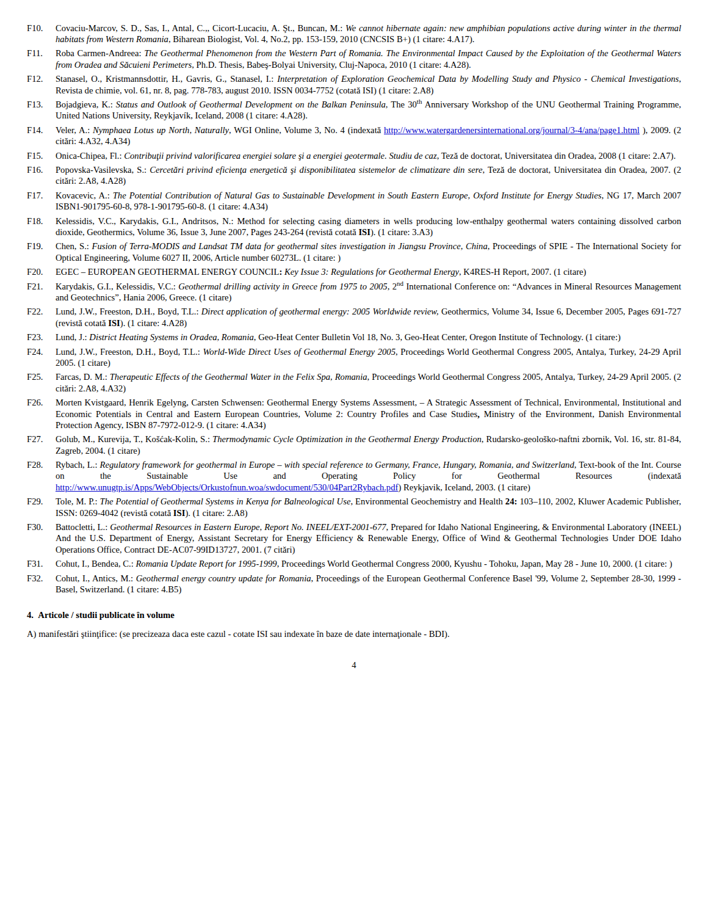F10. Covaciu-Marcov, S. D., Sas, I., Antal, C.,, Cicort-Lucaciu, A. Şt., Buncan, M.: We cannot hibernate again: new amphibian populations active during winter in the thermal habitats from Western Romania, Biharean Biologist, Vol. 4, No.2, pp. 153-159, 2010 (CNCSIS B+) (1 citare: 4.A17).
F11. Roba Carmen-Andreea: The Geothermal Phenomenon from the Western Part of Romania. The Environmental Impact Caused by the Exploitation of the Geothermal Waters from Oradea and Săcuieni Perimeters, Ph.D. Thesis, Babeş-Bolyai University, Cluj-Napoca, 2010 (1 citare: 4.A28).
F12. Stanasel, O., Kristmannsdottir, H., Gavris, G., Stanasel, I.: Interpretation of Exploration Geochemical Data by Modelling Study and Physico - Chemical Investigations, Revista de chimie, vol. 61, nr. 8, pag. 778-783, august 2010. ISSN 0034-7752 (cotată ISI) (1 citare: 2.A8)
F13. Bojadgieva, K.: Status and Outlook of Geothermal Development on the Balkan Peninsula, The 30th Anniversary Workshop of the UNU Geothermal Training Programme, United Nations University, Reykjavík, Iceland, 2008 (1 citare: 4.A28).
F14. Veler, A.: Nymphaea Lotus up North, Naturally, WGI Online, Volume 3, No. 4 (indexată http://www.watergardenersinternational.org/journal/3-4/ana/page1.html ), 2009. (2 citări: 4.A32, 4.A34)
F15. Onica-Chipea, Fl.: Contribuţii privind valorificarea energiei solare şi a energiei geotermale. Studiu de caz, Teză de doctorat, Universitatea din Oradea, 2008 (1 citare: 2.A7).
F16. Popovska-Vasilevska, S.: Cercetări privind eficienţa energetică şi disponibilitatea sistemelor de climatizare din sere, Teză de doctorat, Universitatea din Oradea, 2007. (2 citări: 2.A8, 4.A28)
F17. Kovacevic, A.: The Potential Contribution of Natural Gas to Sustainable Development in South Eastern Europe, Oxford Institute for Energy Studies, NG 17, March 2007 ISBN1-901795-60-8, 978-1-901795-60-8. (1 citare: 4.A34)
F18. Kelessidis, V.C., Karydakis, G.I., Andritsos, N.: Method for selecting casing diameters in wells producing low-enthalpy geothermal waters containing dissolved carbon dioxide, Geothermics, Volume 36, Issue 3, June 2007, Pages 243-264 (revistă cotată ISI). (1 citare: 3.A3)
F19. Chen, S.: Fusion of Terra-MODIS and Landsat TM data for geothermal sites investigation in Jiangsu Province, China, Proceedings of SPIE - The International Society for Optical Engineering, Volume 6027 II, 2006, Article number 60273L. (1 citare: )
F20. EGEC – EUROPEAN GEOTHERMAL ENERGY COUNCIL: Key Issue 3: Regulations for Geothermal Energy, K4RES-H Report, 2007. (1 citare)
F21. Karydakis, G.I., Kelessidis, V.C.: Geothermal drilling activity in Greece from 1975 to 2005, 2nd International Conference on: “Advances in Mineral Resources Management and Geotechnics”, Hania 2006, Greece. (1 citare)
F22. Lund, J.W., Freeston, D.H., Boyd, T.L.: Direct application of geothermal energy: 2005 Worldwide review, Geothermics, Volume 34, Issue 6, December 2005, Pages 691-727 (revistă cotată ISI). (1 citare: 4.A28)
F23. Lund, J.: District Heating Systems in Oradea, Romania, Geo-Heat Center Bulletin Vol 18, No. 3, Geo-Heat Center, Oregon Institute of Technology. (1 citare:)
F24. Lund, J.W., Freeston, D.H., Boyd, T.L.: World-Wide Direct Uses of Geothermal Energy 2005, Proceedings World Geothermal Congress 2005, Antalya, Turkey, 24-29 April 2005. (1 citare)
F25. Farcas, D. M.: Therapeutic Effects of the Geothermal Water in the Felix Spa, Romania, Proceedings World Geothermal Congress 2005, Antalya, Turkey, 24-29 April 2005. (2 citări: 2.A8, 4.A32)
F26. Morten Kvistgaard, Henrik Egelyng, Carsten Schwensen: Geothermal Energy Systems Assessment, – A Strategic Assessment of Technical, Environmental, Institutional and Economic Potentials in Central and Eastern European Countries, Volume 2: Country Profiles and Case Studies, Ministry of the Environment, Danish Environmental Protection Agency, ISBN 87-7972-012-9. (1 citare: 4.A34)
F27. Golub, M., Kurevija, T., Košćak-Kolin, S.: Thermodynamic Cycle Optimization in the Geothermal Energy Production, Rudarsko-geološko-naftni zbornik, Vol. 16, str. 81-84, Zagreb, 2004. (1 citare)
F28. Rybach, L.: Regulatory framework for geothermal in Europe – with special reference to Germany, France, Hungary, Romania, and Switzerland, Text-book of the Int. Course on the Sustainable Use and Operating Policy for Geothermal Resources (indexată http://www.unugtp.is/Apps/WebObjects/Orkustofnun.woa/swdocument/530/04Part2Rybach.pdf) Reykjavik, Iceland, 2003. (1 citare)
F29. Tole, M. P.: The Potential of Geothermal Systems in Kenya for Balneological Use, Environmental Geochemistry and Health 24: 103–110, 2002, Kluwer Academic Publisher, ISSN: 0269-4042 (revistă cotată ISI). (1 citare: 2.A8)
F30. Battocletti, L.: Geothermal Resources in Eastern Europe, Report No. INEEL/EXT-2001-677, Prepared for Idaho National Engineering, & Environmental Laboratory (INEEL) And the U.S. Department of Energy, Assistant Secretary for Energy Efficiency & Renewable Energy, Office of Wind & Geothermal Technologies Under DOE Idaho Operations Office, Contract DE-AC07-99ID13727, 2001. (7 citări)
F31. Cohut, I., Bendea, C.: Romania Update Report for 1995-1999, Proceedings World Geothermal Congress 2000, Kyushu - Tohoku, Japan, May 28 - June 10, 2000. (1 citare: )
F32. Cohut, I., Antics, M.: Geothermal energy country update for Romania, Proceedings of the European Geothermal Conference Basel '99, Volume 2, September 28-30, 1999 - Basel, Switzerland. (1 citare: 4.B5)
4. Articole / studii publicate în volume
A) manifestări ştiinţifice: (se precizeaza daca este cazul - cotate ISI sau indexate în baze de date internaţionale - BDI).
4